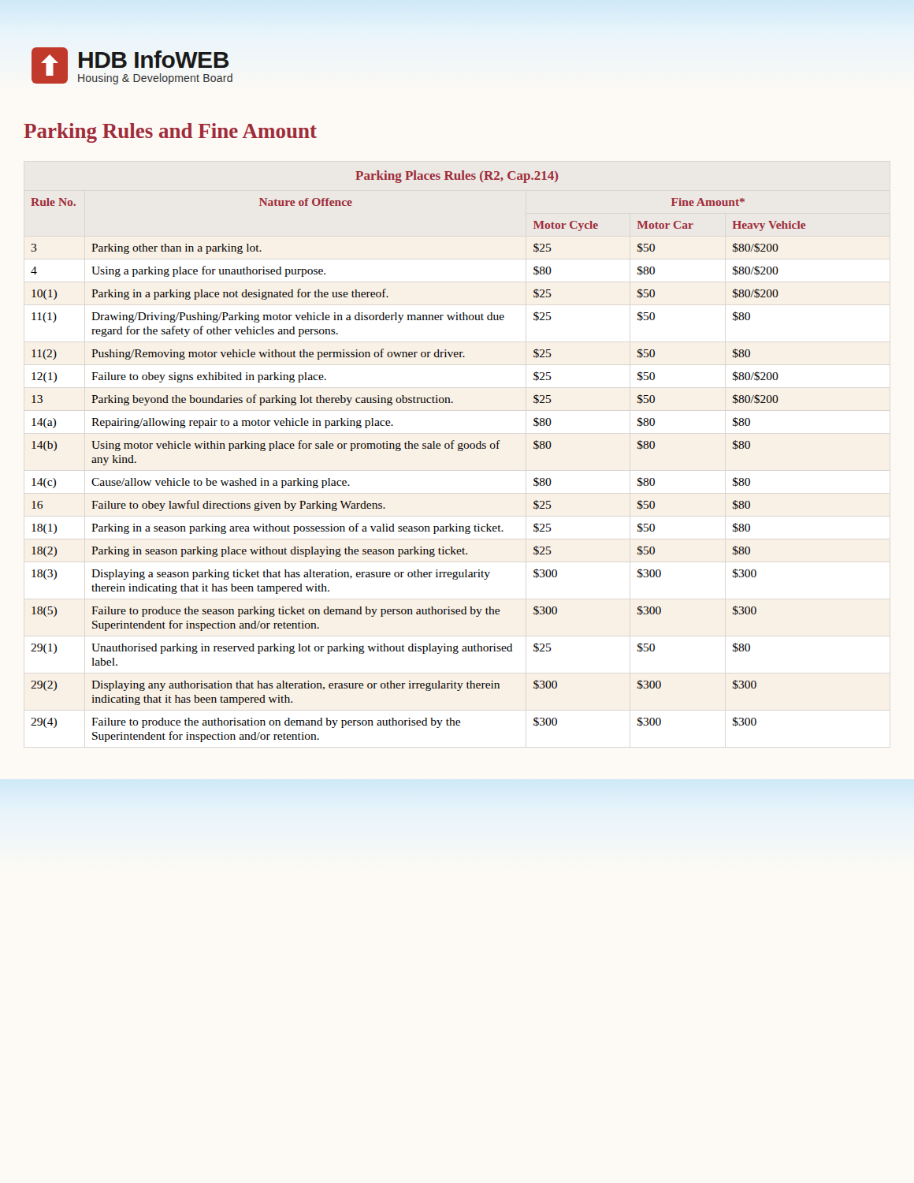HDB InfoWEB
Housing & Development Board
Parking Rules and Fine Amount
Parking Places Rules (R2, Cap.214)
| Rule No. | Nature of Offence | Fine Amount* |
| --- | --- | --- |
| Motor Cycle | Motor Car | Heavy Vehicle |
| 3 | Parking other than in a parking lot. | $25 | $50 | $80/$200 |
| 4 | Using a parking place for unauthorised purpose. | $80 | $80 | $80/$200 |
| 10(1) | Parking in a parking place not designated for the use thereof. | $25 | $50 | $80/$200 |
| 11(1) | Drawing/Driving/Pushing/Parking motor vehicle in a disorderly manner without due regard for the safety of other vehicles and persons. | $25 | $50 | $80 |
| 11(2) | Pushing/Removing motor vehicle without the permission of owner or driver. | $25 | $50 | $80 |
| 12(1) | Failure to obey signs exhibited in parking place. | $25 | $50 | $80/$200 |
| 13 | Parking beyond the boundaries of parking lot thereby causing obstruction. | $25 | $50 | $80/$200 |
| 14(a) | Repairing/allowing repair to a motor vehicle in parking place. | $80 | $80 | $80 |
| 14(b) | Using motor vehicle within parking place for sale or promoting the sale of goods of any kind. | $80 | $80 | $80 |
| 14(c) | Cause/allow vehicle to be washed in a parking place. | $80 | $80 | $80 |
| 16 | Failure to obey lawful directions given by Parking Wardens. | $25 | $50 | $80 |
| 18(1) | Parking in a season parking area without possession of a valid season parking ticket. | $25 | $50 | $80 |
| 18(2) | Parking in season parking place without displaying the season parking ticket. | $25 | $50 | $80 |
| 18(3) | Displaying a season parking ticket that has alteration, erasure or other irregularity therein indicating that it has been tampered with. | $300 | $300 | $300 |
| 18(5) | Failure to produce the season parking ticket on demand by person authorised by the Superintendent for inspection and/or retention. | $300 | $300 | $300 |
| 29(1) | Unauthorised parking in reserved parking lot or parking without displaying authorised label. | $25 | $50 | $80 |
| 29(2) | Displaying any authorisation that has alteration, erasure or other irregularity therein indicating that it has been tampered with. | $300 | $300 | $300 |
| 29(4) | Failure to produce the authorisation on demand by person authorised by the Superintendent for inspection and/or retention. | $300 | $300 | $300 |